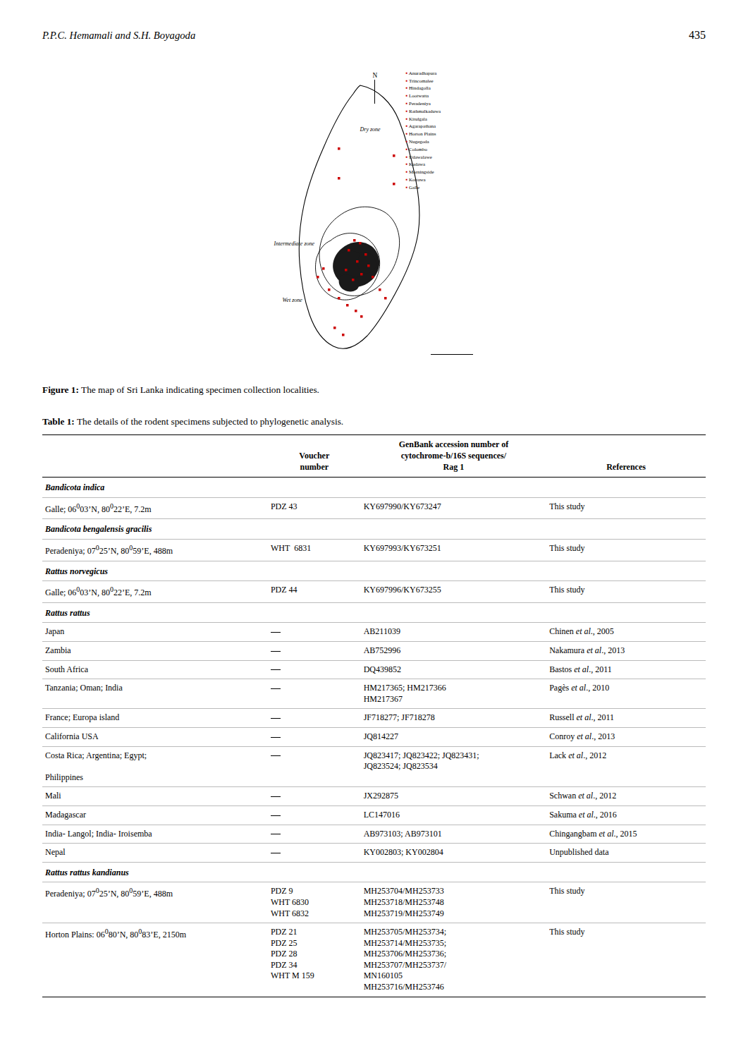P.P.C. Hemamali and S.H. Boyagoda 435
N
▪ Anuradhapura
▪ Trincomalee
▪ Hindagolla
▪ Lootwatta
▪ Peradeniya
▪ Rathmalkaduwa
▪ Kitulgala
▪ Agarapathana
▪ Horton Plains
▪ Nugegoda
▪ Colombo
▪ Udawalawe
▪ Kudawa
▪ Morningside
▪ Kottawa
▪ Galle
Dry zone
Intermediate zone
Wet zone
Figure 1: The map of Sri Lanka indicating specimen collection localities.
Table 1: The details of the rodent specimens subjected to phylogenetic analysis.
| | Voucher number | GenBank accession number of cytochrome-b/16S sequences/ Rag 1 | References |
| --- | --- | --- | --- |
| Bandicota indica |
| Galle; 06 0 03’N, 80 0 22’E, 7.2m | PDZ 43 | KY697990/KY673247 | This study |
| Bandicota bengalensis gracilis |
| Peradeniya; 07 0 25’N, 80 0 59’E, 488m | WHT 6831 | KY697993/KY673251 | This study |
| Rattus norvegicus |
| Galle; 06 0 03’N, 80 0 22’E, 7.2m | PDZ 44 | KY697996/KY673255 | This study |
| Rattus rattus |
| Japan | | AB211039 | Chinen et al ., 2005 |
| Zambia | | AB752996 | Nakamura et al ., 2013 |
| South Africa | | DQ439852 | Bastos et al ., 2011 |
| Tanzania; Oman; India | | HM217365; HM217366 HM217367 | Pagès et al ., 2010 |
| France; Europa island | | JF718277; JF718278 | Russell et al ., 2011 |
| California USA | | JQ814227 | Conroy et al ., 2013 |
| Costa Rica; Argentina; Egypt; Philippines | | JQ823417; JQ823422; JQ823431; JQ823524; JQ823534 | Lack et al ., 2012 |
| Mali | | JX292875 | Schwan et al ., 2012 |
| Madagascar | | LC147016 | Sakuma et al ., 2016 |
| India- Langol; India- Iroisemba | | AB973103; AB973101 | Chingangbam et al ., 2015 |
| Nepal | | KY002803; KY002804 | Unpublished data |
| Rattus rattus kandianus |
| Peradeniya; 07 0 25’N, 80 0 59’E, 488m | PDZ 9 WHT 6830 WHT 6832 | MH253704/MH253733 MH253718/MH253748 MH253719/MH253749 | This study |
| Horton Plains: 06 0 80’N, 80 0 83’E, 2150m | PDZ 21 PDZ 25 PDZ 28 PDZ 34 WHT M 159 | MH253705/MH253734; MH253714/MH253735; MH253706/MH253736; MH253707/MH253737/ MN160105 MH253716/MH253746 | This study |